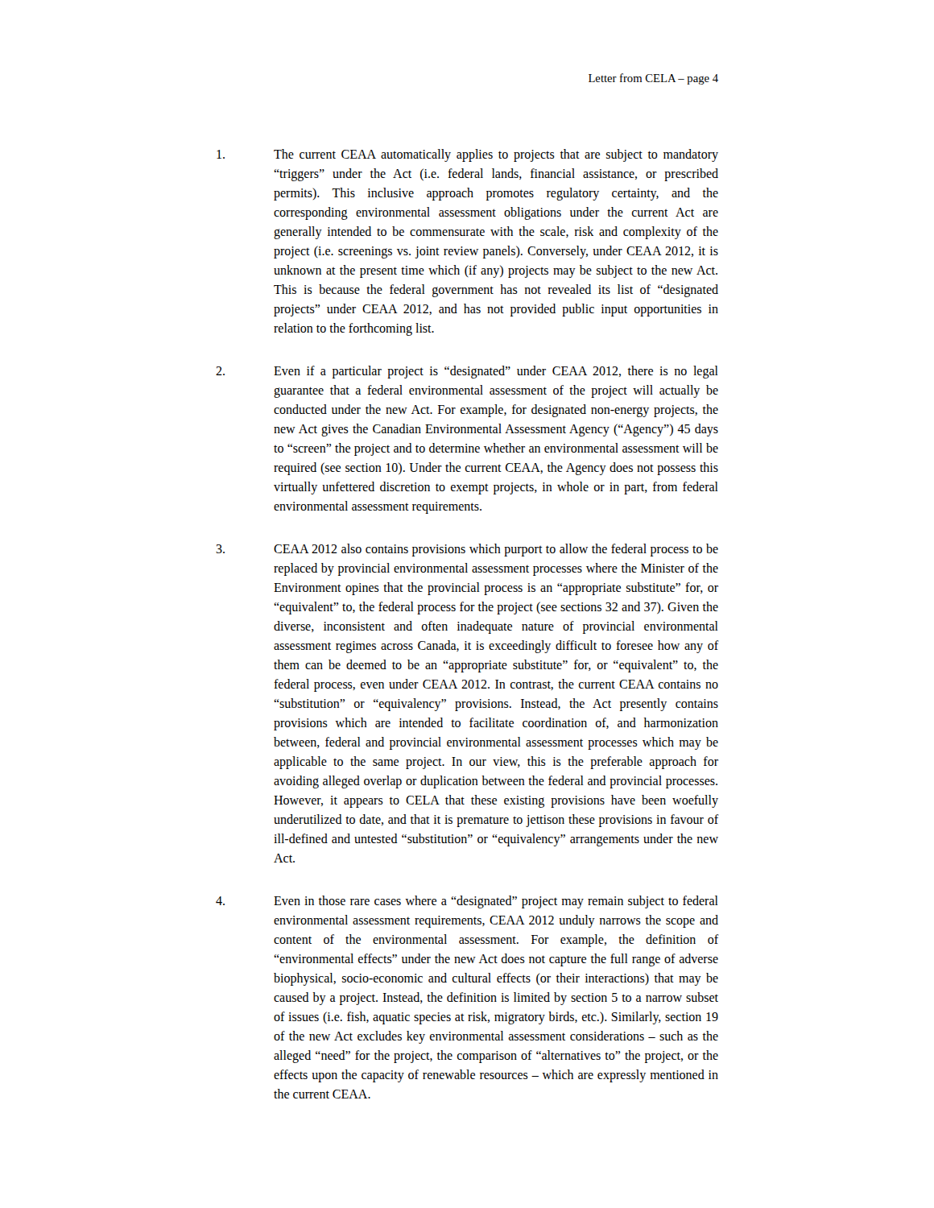Letter from CELA – page 4
The current CEAA automatically applies to projects that are subject to mandatory “triggers” under the Act (i.e. federal lands, financial assistance, or prescribed permits). This inclusive approach promotes regulatory certainty, and the corresponding environmental assessment obligations under the current Act are generally intended to be commensurate with the scale, risk and complexity of the project (i.e. screenings vs. joint review panels). Conversely, under CEAA 2012, it is unknown at the present time which (if any) projects may be subject to the new Act. This is because the federal government has not revealed its list of “designated projects” under CEAA 2012, and has not provided public input opportunities in relation to the forthcoming list.
Even if a particular project is “designated” under CEAA 2012, there is no legal guarantee that a federal environmental assessment of the project will actually be conducted under the new Act. For example, for designated non-energy projects, the new Act gives the Canadian Environmental Assessment Agency (“Agency”) 45 days to “screen” the project and to determine whether an environmental assessment will be required (see section 10). Under the current CEAA, the Agency does not possess this virtually unfettered discretion to exempt projects, in whole or in part, from federal environmental assessment requirements.
CEAA 2012 also contains provisions which purport to allow the federal process to be replaced by provincial environmental assessment processes where the Minister of the Environment opines that the provincial process is an “appropriate substitute” for, or “equivalent” to, the federal process for the project (see sections 32 and 37). Given the diverse, inconsistent and often inadequate nature of provincial environmental assessment regimes across Canada, it is exceedingly difficult to foresee how any of them can be deemed to be an “appropriate substitute” for, or “equivalent” to, the federal process, even under CEAA 2012. In contrast, the current CEAA contains no “substitution” or “equivalency” provisions. Instead, the Act presently contains provisions which are intended to facilitate coordination of, and harmonization between, federal and provincial environmental assessment processes which may be applicable to the same project. In our view, this is the preferable approach for avoiding alleged overlap or duplication between the federal and provincial processes. However, it appears to CELA that these existing provisions have been woefully underutilized to date, and that it is premature to jettison these provisions in favour of ill-defined and untested “substitution” or “equivalency” arrangements under the new Act.
Even in those rare cases where a “designated” project may remain subject to federal environmental assessment requirements, CEAA 2012 unduly narrows the scope and content of the environmental assessment. For example, the definition of “environmental effects” under the new Act does not capture the full range of adverse biophysical, socio-economic and cultural effects (or their interactions) that may be caused by a project. Instead, the definition is limited by section 5 to a narrow subset of issues (i.e. fish, aquatic species at risk, migratory birds, etc.). Similarly, section 19 of the new Act excludes key environmental assessment considerations – such as the alleged “need” for the project, the comparison of “alternatives to” the project, or the effects upon the capacity of renewable resources – which are expressly mentioned in the current CEAA.